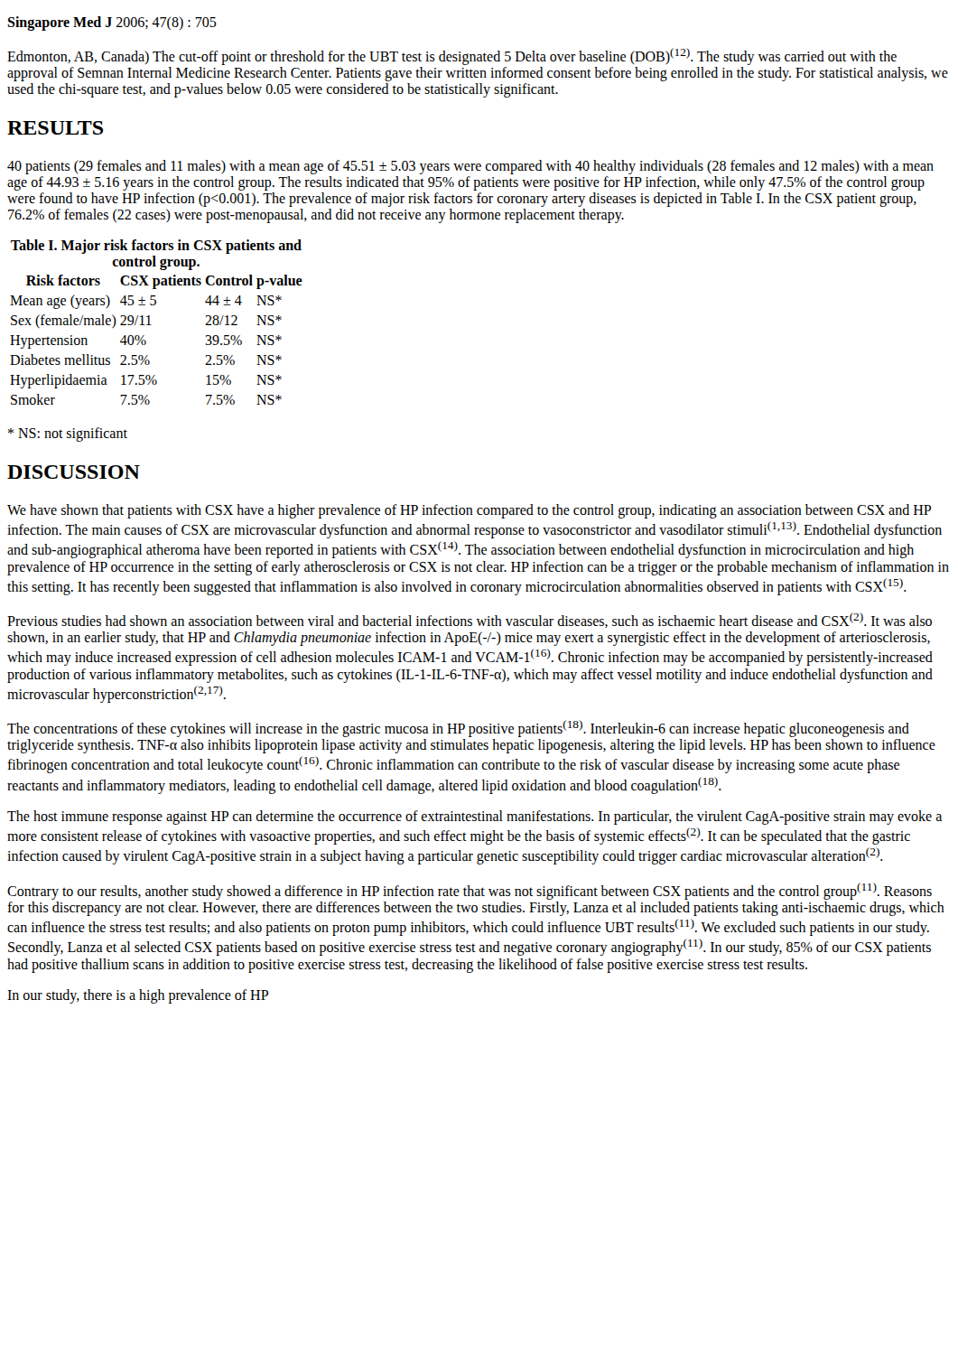Singapore Med J 2006; 47(8) : 705
Edmonton, AB, Canada) The cut-off point or threshold for the UBT test is designated 5 Delta over baseline (DOB)(12). The study was carried out with the approval of Semnan Internal Medicine Research Center. Patients gave their written informed consent before being enrolled in the study. For statistical analysis, we used the chi-square test, and p-values below 0.05 were considered to be statistically significant.
RESULTS
40 patients (29 females and 11 males) with a mean age of 45.51 ± 5.03 years were compared with 40 healthy individuals (28 females and 12 males) with a mean age of 44.93 ± 5.16 years in the control group. The results indicated that 95% of patients were positive for HP infection, while only 47.5% of the control group were found to have HP infection (p<0.001). The prevalence of major risk factors for coronary artery diseases is depicted in Table I. In the CSX patient group, 76.2% of females (22 cases) were post-menopausal, and did not receive any hormone replacement therapy.
Table I. Major risk factors in CSX patients and control group.
| Risk factors | CSX patients | Control | p-value |
| --- | --- | --- | --- |
| Mean age (years) | 45 ± 5 | 44 ± 4 | NS* |
| Sex (female/male) | 29/11 | 28/12 | NS* |
| Hypertension | 40% | 39.5% | NS* |
| Diabetes mellitus | 2.5% | 2.5% | NS* |
| Hyperlipidaemia | 17.5% | 15% | NS* |
| Smoker | 7.5% | 7.5% | NS* |
* NS: not significant
DISCUSSION
We have shown that patients with CSX have a higher prevalence of HP infection compared to the control group, indicating an association between CSX and HP infection. The main causes of CSX are microvascular dysfunction and abnormal response to vasoconstrictor and vasodilator stimuli(1,13). Endothelial dysfunction and sub-angiographical atheroma have been reported in patients with CSX(14). The association between endothelial dysfunction in microcirculation and high prevalence of HP occurrence in the setting of early atherosclerosis or CSX is not clear. HP infection can be a trigger or the probable mechanism of inflammation in this setting. It has recently been suggested that inflammation is also involved in coronary microcirculation abnormalities observed in patients with CSX(15).
Previous studies had shown an association between viral and bacterial infections with vascular diseases, such as ischaemic heart disease and CSX(2). It was also shown, in an earlier study, that HP and Chlamydia pneumoniae infection in ApoE(-/-) mice may exert a synergistic effect in the development of arteriosclerosis, which may induce increased expression of cell adhesion molecules ICAM-1 and VCAM-1(16). Chronic infection may be accompanied by persistently-increased production of various inflammatory metabolites, such as cytokines (IL-1-IL-6-TNF-α), which may affect vessel motility and induce endothelial dysfunction and microvascular hyperconstriction(2,17).
The concentrations of these cytokines will increase in the gastric mucosa in HP positive patients(18). Interleukin-6 can increase hepatic gluconeogenesis and triglyceride synthesis. TNF-α also inhibits lipoprotein lipase activity and stimulates hepatic lipogenesis, altering the lipid levels. HP has been shown to influence fibrinogen concentration and total leukocyte count(16). Chronic inflammation can contribute to the risk of vascular disease by increasing some acute phase reactants and inflammatory mediators, leading to endothelial cell damage, altered lipid oxidation and blood coagulation(18).
The host immune response against HP can determine the occurrence of extraintestinal manifestations. In particular, the virulent CagA-positive strain may evoke a more consistent release of cytokines with vasoactive properties, and such effect might be the basis of systemic effects(2). It can be speculated that the gastric infection caused by virulent CagA-positive strain in a subject having a particular genetic susceptibility could trigger cardiac microvascular alteration(2).
Contrary to our results, another study showed a difference in HP infection rate that was not significant between CSX patients and the control group(11). Reasons for this discrepancy are not clear. However, there are differences between the two studies. Firstly, Lanza et al included patients taking anti-ischaemic drugs, which can influence the stress test results; and also patients on proton pump inhibitors, which could influence UBT results(11). We excluded such patients in our study. Secondly, Lanza et al selected CSX patients based on positive exercise stress test and negative coronary angiography(11). In our study, 85% of our CSX patients had positive thallium scans in addition to positive exercise stress test, decreasing the likelihood of false positive exercise stress test results.
In our study, there is a high prevalence of HP